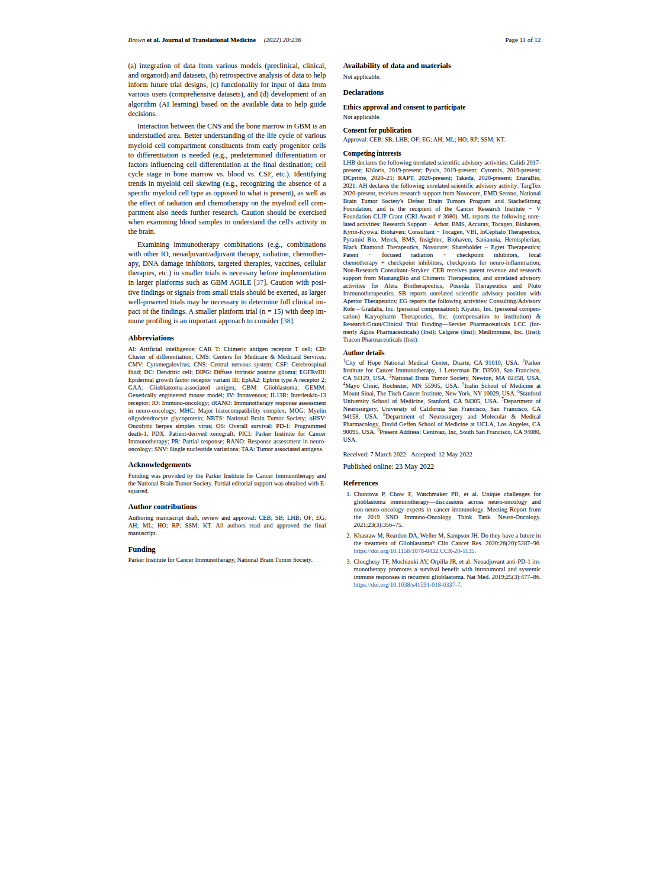Brown et al. Journal of Translational Medicine (2022) 20:236
Page 11 of 12
(a) integration of data from various models (preclinical, clinical, and organoid) and datasets, (b) retrospective analysis of data to help inform future trial designs, (c) functionality for input of data from various users (comprehensive datasets), and (d) development of an algorithm (AI learning) based on the available data to help guide decisions.
Interaction between the CNS and the bone marrow in GBM is an understudied area. Better understanding of the life cycle of various myeloid cell compartment constituents from early progenitor cells to differentiation is needed (e.g., predetermined differentiation or factors influencing cell differentiation at the final destination; cell cycle stage in bone marrow vs. blood vs. CSF, etc.). Identifying trends in myeloid cell skewing (e.g., recognizing the absence of a specific myeloid cell type as opposed to what is present), as well as the effect of radiation and chemotherapy on the myeloid cell compartment also needs further research. Caution should be exercised when examining blood samples to understand the cell's activity in the brain.
Examining immunotherapy combinations (e.g., combinations with other IO, neoadjuvant/adjuvant therapy, radiation, chemotherapy, DNA damage inhibitors, targeted therapies, vaccines, cellular therapies, etc.) in smaller trials is necessary before implementation in larger platforms such as GBM AGILE [37]. Caution with positive findings or signals from small trials should be exerted, as larger well-powered trials may be necessary to determine full clinical impact of the findings. A smaller platform trial (n = 15) with deep immune profiling is an important approach to consider [38].
Abbreviations
AI: Artificial intelligence; CAR T: Chimeric antigen receptor T cell; CD: Cluster of differentiation; CMS: Centers for Medicare & Medicaid Services; CMV: Cytomegalovirus; CNS: Central nervous system; CSF: Cerebrospinal fluid; DC: Dendritic cell; DIPG: Diffuse intrinsic pontine glioma; EGFRvIII: Epidermal growth factor receptor variant III; EphA2: Ephrin type A receptor 2; GAA: Glioblastoma-associated antigen; GBM: Glioblastoma; GEMM: Genetically engineered mouse model; IV: Intravenous; IL13R: Interleukin-13 receptor; IO: Immuno-oncology; iRANO: Immunotherapy response assessment in neuro-oncology; MHC: Major histocompatibility complex; MOG: Myelin oligodendrocyte glycoprotein; NBTS: National Brain Tumor Society; oHSV: Oncolytic herpes simplex virus; OS: Overall survival; PD-1: Programmed death-1; PDX: Patient-derived xenograft; PICI: Parker Institute for Cancer Immunotherapy; PR: Partial response; RANO: Response assessment in neuro-oncology; SNV: Single nucleotide variations; TAA: Tumor associated antigens.
Acknowledgements
Funding was provided by the Parker Institute for Cancer Immunotherapy and the National Brain Tumor Society. Partial editorial support was obtained with E-squared.
Author contributions
Authoring manuscript draft, review and approval: CEB; SB; LHB; OF; EG; AH; ML; HO; RP; SSM; KT. All authors read and approved the final manuscript.
Funding
Parker Institute for Cancer Immunotherapy, National Brain Tumor Society.
Availability of data and materials
Not applicable.
Declarations
Ethics approval and consent to participate
Not applicable.
Consent for publication
Approval: CEB; SB; LHB; OF; EG; AH; ML; HO; RP; SSM; KT.
Competing interests
LHB declares the following unrelated scientific advisory activities: Calidi 2017-present; Khloris, 2019-present; Pyxis, 2019-present; Cytomix, 2019-present; DCprime, 2020–21; RAPT, 2020-present; Takeda, 2020-present; EnaraBio, 2021. AH declares the following unrelated scientific advisory activity: TargTex 2020-present, receives research support from Novocure, EMD Serono, National Brain Tumor Society's Defeat Brain Tumors Program and StacheStrong Foundation, and is the recipient of the Cancer Research Institute − V Foundation CLIP Grant (CRI Award # 3680). ML reports the following unrelated activities: Research Support − Arbor, BMS, Accuray, Tocagen, Biohaven, Kyrin-Kyowa, Biohaven; Consultant − Tocagen, VBI, InCephalo Therapeutics, Pyramid Bio, Merck, BMS, Insightec, Biohaven, Sanianoia, Hemispherian, Black Diamond Therapeutics, Novocure; Shareholder – Egret Therapeutics; Patent − focused radiation + checkpoint inhibitors, local chemotherapy + checkpoint inhibitors, checkpoints for neuro-inflammation; Non-Research Consultant–Stryker. CEB receives patent revenue and research support from MustangBio and Chimeric Therapeutics, and unrelated advisory activities for Aleta Biotherapeutics, Poseida Therapeutics and Pluto Immunotherapeutics. SB reports unrelated scientific advisory position with Apertor Therapeutics; EG reports the following activities: Consulting/Advisory Role – Gradalis, Inc. (personal compensation); Kiyatec, Inc. (personal compensation) Karyopharm Therapeutics, Inc. (compensation to institution) & Research/Grant/Clinical Trial Funding—Servier Pharmaceuticals LCC (formerly Agios Pharmaceuticals) (Inst); Celgene (Inst); MedImmune, Inc. (Inst); Tracon Pharmaceuticals (Inst).
Author details
1City of Hope National Medical Center, Duarte, CA 91010, USA. 2Parker Institute for Cancer Immunotherapy, 1 Letterman Dr. D3500, San Francisco, CA 94129, USA. 3National Brain Tumor Society, Newton, MA 02458, USA. 4Mayo Clinic, Rochester, MN 55905, USA. 5Icahn School of Medicine at Mount Sinai, The Tisch Cancer Institute, New York, NY 10029, USA. 6Stanford University School of Medicine, Stanford, CA 94305, USA. 7Department of Neurosurgery, University of California San Francisco, San Francisco, CA 94158, USA. 8Department of Neurosurgery and Molecular & Medical Pharmacology, David Geffen School of Medicine at UCLA, Los Angeles, CA 90095, USA. 9Present Address: Centivax, Inc, South San Francisco, CA 94080, USA.
Received: 7 March 2022 Accepted: 12 May 2022
Published online: 23 May 2022
References
Chuntova P, Chow F, Watchmaker PB, et al. Unique challenges for glioblastoma immunotherapy—discussions across neuro-oncology and non-neuro-oncology experts in cancer immunology. Meeting Report from the 2019 SNO Immuno-Oncology Think Tank. Neuro-Oncology. 2021;23(3):356–75.
Khasraw M, Reardon DA, Weller M, Sampson JH. Do they have a future in the treatment of Glioblastoma? Clin Cancer Res. 2020;26(20):5287–96. https://doi.org/10.1158/1078-0432.CCR-20-1135.
Cloughesy TF, Mochizuki AY, Orpilla JR, et al. Neoadjuvant anti-PD-1 immunotherapy promotes a survival benefit with intratumoral and systemic immune responses in recurrent glioblastoma. Nat Med. 2019;25(3):477–86. https://doi.org/10.1038/s41591-018-0337-7.